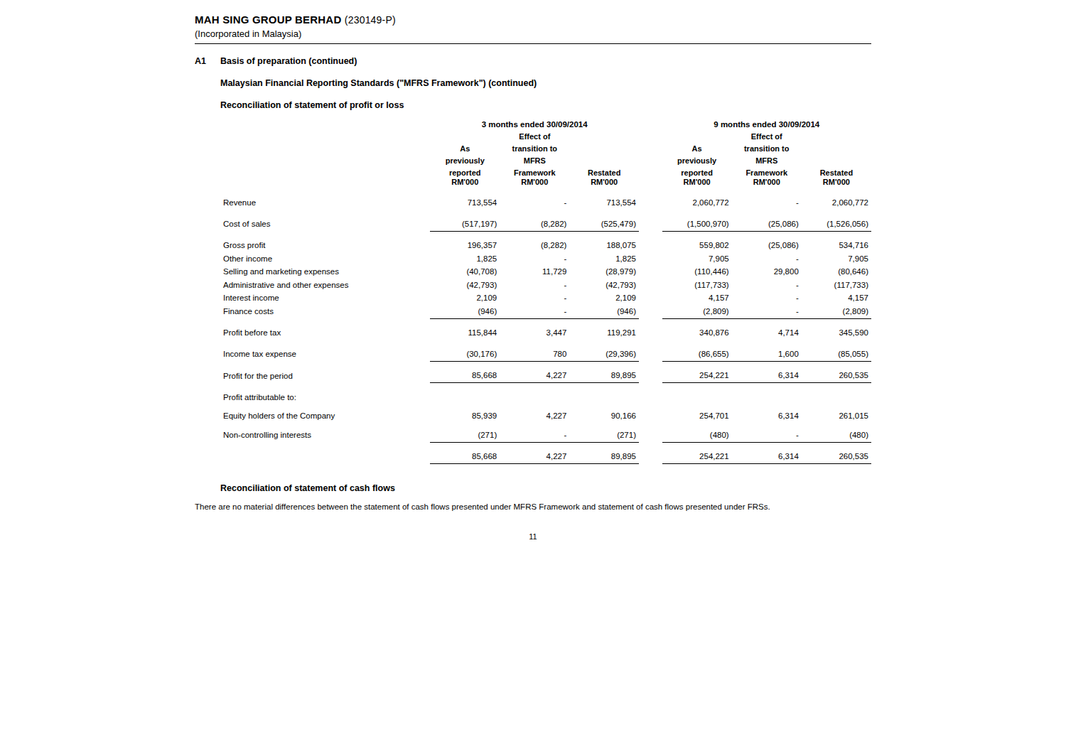MAH SING GROUP BERHAD (230149-P)
(Incorporated in Malaysia)
A1
Basis of preparation (continued)
Malaysian Financial Reporting Standards ("MFRS Framework") (continued)
Reconciliation of statement of profit or loss
| | 3 months ended 30/09/2014 | | 9 months ended 30/09/2014 |
| --- | --- | --- | --- |
| | | Effect of | | | | Effect of | |
| | As | transition to | | | As | transition to | |
| | previously | MFRS | | | previously | MFRS | |
| | reported RM'000 | Framework RM'000 | Restated RM'000 | | reported RM'000 | Framework RM'000 | Restated RM'000 |
| Revenue | 713,554 | - | 713,554 | | 2,060,772 | - | 2,060,772 |
| Cost of sales | (517,197) | (8,282) | (525,479) | | (1,500,970) | (25,086) | (1,526,056) |
| Gross profit | 196,357 | (8,282) | 188,075 | | 559,802 | (25,086) | 534,716 |
| Other income | 1,825 | - | 1,825 | | 7,905 | - | 7,905 |
| Selling and marketing expenses | (40,708) | 11,729 | (28,979) | | (110,446) | 29,800 | (80,646) |
| Administrative and other expenses | (42,793) | - | (42,793) | | (117,733) | - | (117,733) |
| Interest income | 2,109 | - | 2,109 | | 4,157 | - | 4,157 |
| Finance costs | (946) | - | (946) | | (2,809) | - | (2,809) |
| Profit before tax | 115,844 | 3,447 | 119,291 | | 340,876 | 4,714 | 345,590 |
| Income tax expense | (30,176) | 780 | (29,396) | | (86,655) | 1,600 | (85,055) |
| Profit for the period | 85,668 | 4,227 | 89,895 | | 254,221 | 6,314 | 260,535 |
| Profit attributable to: | | | | | | | |
| Equity holders of the Company | 85,939 | 4,227 | 90,166 | | 254,701 | 6,314 | 261,015 |
| Non-controlling interests | (271) | - | (271) | | (480) | - | (480) |
| | 85,668 | 4,227 | 89,895 | | 254,221 | 6,314 | 260,535 |
Reconciliation of statement of cash flows
There are no material differences between the statement of cash flows presented under MFRS Framework and statement of cash flows presented under FRSs.
11